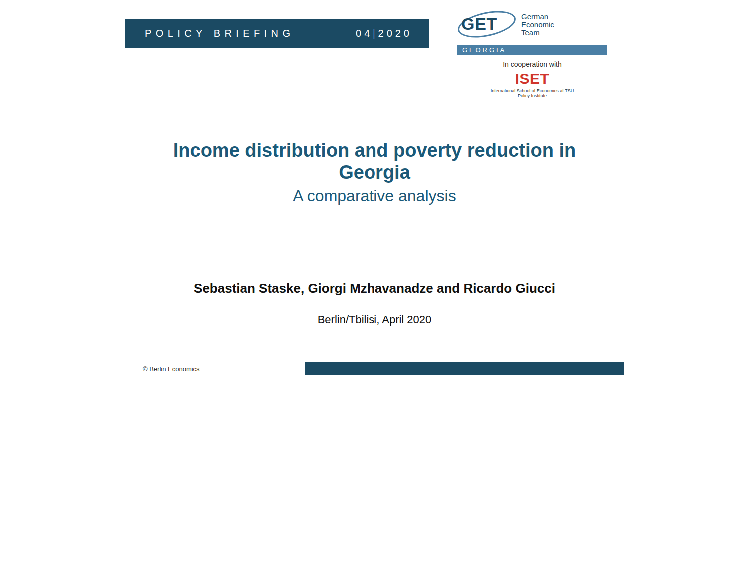POLICY BRIEFING 04|2020
GET
German
Economic
Team
GEORGIA
In cooperation with
ISET
International School of Economics at TSU
Policy Institute
Income distribution and poverty reduction in Georgia
A comparative analysis
Sebastian Staske, Giorgi Mzhavanadze and Ricardo Giucci
Berlin/Tbilisi, April 2020
© Berlin Economics